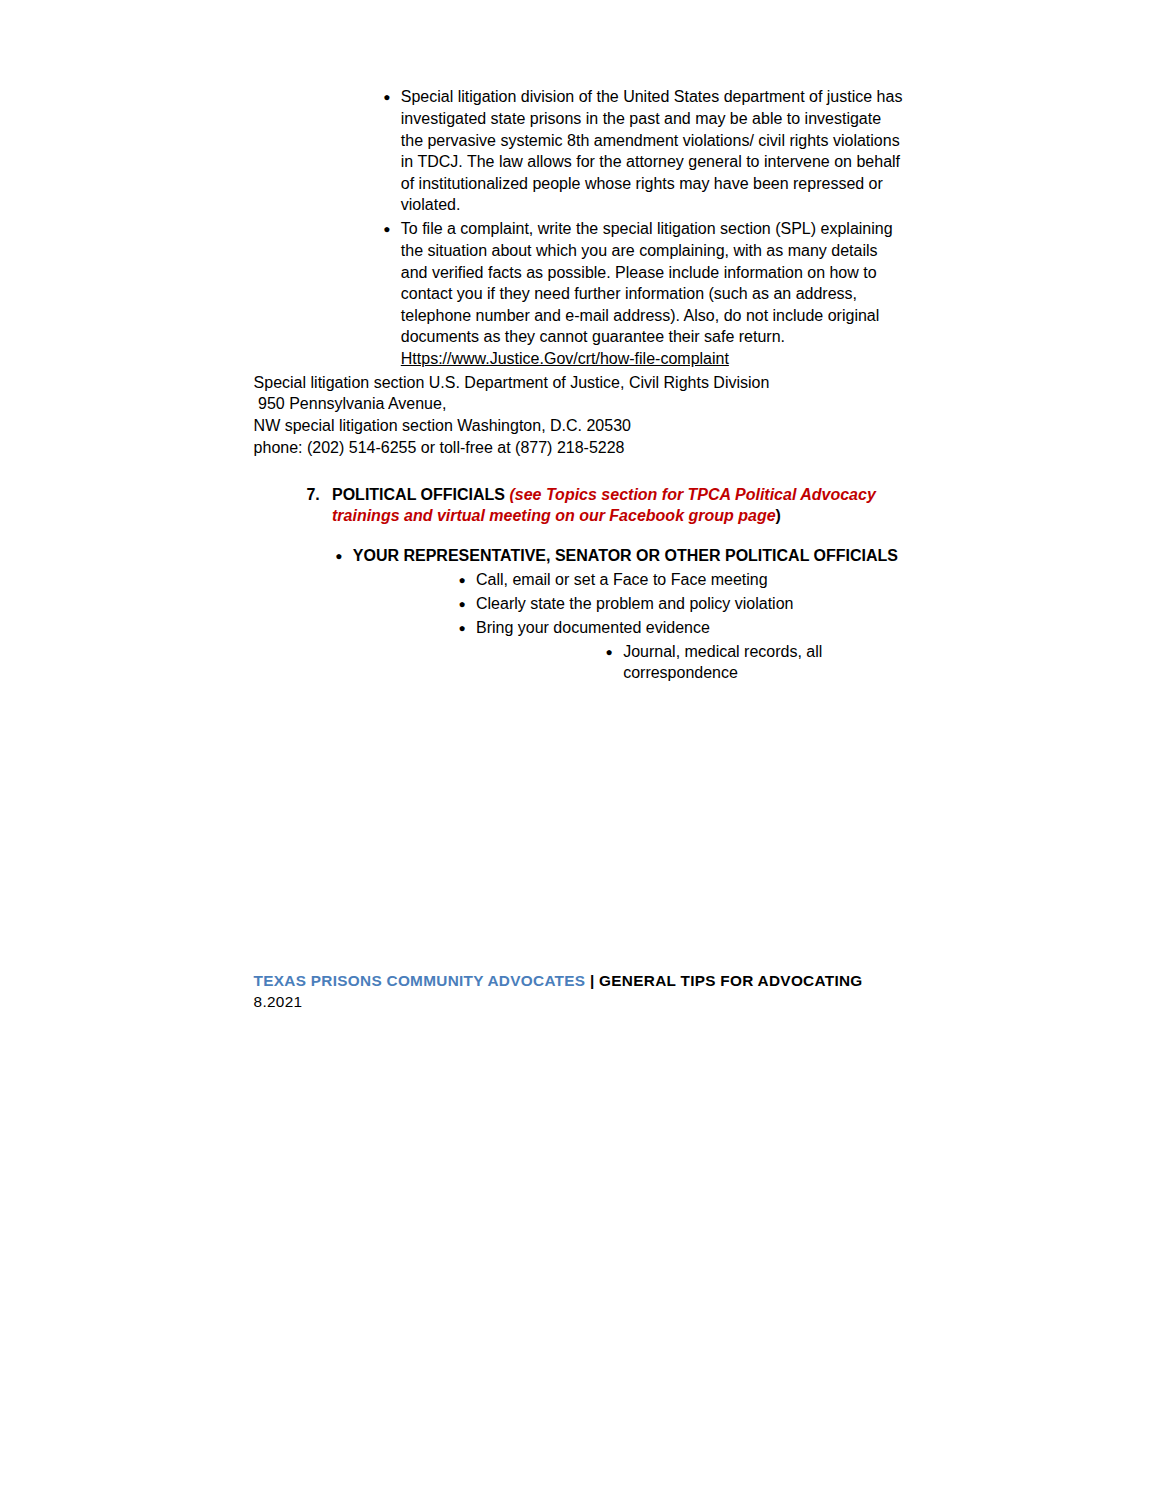Special litigation division of the United States department of justice has investigated state prisons in the past and may be able to investigate the pervasive systemic 8th amendment violations/ civil rights violations in TDCJ. The law allows for the attorney general to intervene on behalf of institutionalized people whose rights may have been repressed or violated.
To file a complaint, write the special litigation section (SPL) explaining the situation about which you are complaining, with as many details and verified facts as possible. Please include information on how to contact you if they need further information (such as an address, telephone number and e-mail address). Also, do not include original documents as they cannot guarantee their safe return.
Https://www.Justice.Gov/crt/how-file-complaint
Special litigation section U.S. Department of Justice, Civil Rights Division
950 Pennsylvania Avenue,
NW special litigation section Washington, D.C. 20530
phone: (202) 514-6255 or toll-free at (877) 218-5228
7. POLITICAL OFFICIALS (see Topics section for TPCA Political Advocacy trainings and virtual meeting on our Facebook group page)
YOUR REPRESENTATIVE, SENATOR OR OTHER POLITICAL OFFICIALS
Call, email or set a Face to Face meeting
Clearly state the problem and policy violation
Bring your documented evidence
Journal, medical records, all correspondence
TEXAS PRISONS COMMUNITY ADVOCATES | GENERAL TIPS FOR ADVOCATING 8.2021